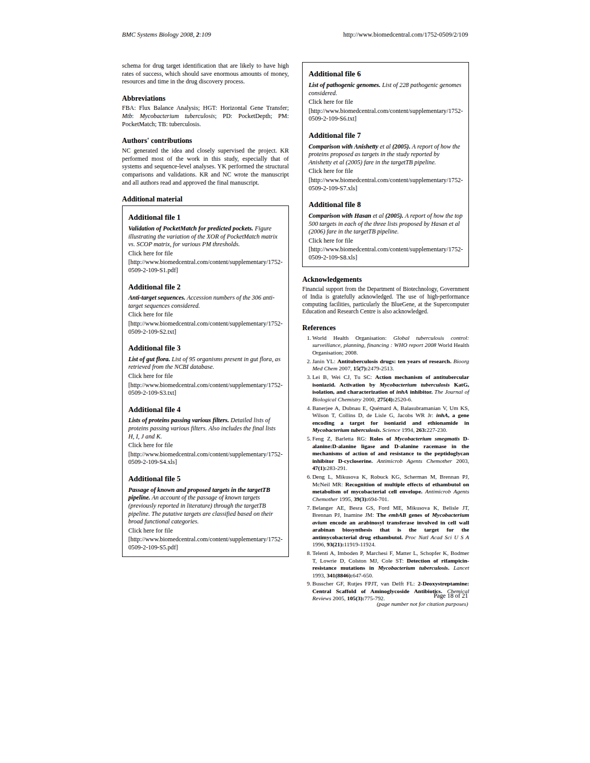BMC Systems Biology 2008, 2:109
http://www.biomedcentral.com/1752-0509/2/109
schema for drug target identification that are likely to have high rates of success, which should save enormous amounts of money, resources and time in the drug discovery process.
Abbreviations
FBA: Flux Balance Analysis; HGT: Horizontal Gene Transfer; Mtb: Mycobacterium tuberculosis; PD: PocketDepth; PM: PocketMatch; TB: tuberculosis.
Authors' contributions
NC generated the idea and closely supervised the project. KR performed most of the work in this study, especially that of systems and sequence-level analyses. YK performed the structural comparisons and validations. KR and NC wrote the manuscript and all authors read and approved the final manuscript.
Additional material
Additional file 1
Validation of PocketMatch for predicted pockets. Figure illustrating the variation of the XOR of PocketMatch matrix vs. SCOP matrix, for various PM thresholds.
Click here for file
[http://www.biomedcentral.com/content/supplementary/1752-0509-2-109-S1.pdf]
Additional file 2
Anti-target sequences. Accession numbers of the 306 anti-target sequences considered.
Click here for file
[http://www.biomedcentral.com/content/supplementary/1752-0509-2-109-S2.txt]
Additional file 3
List of gut flora. List of 95 organisms present in gut flora, as retrieved from the NCBI database.
Click here for file
[http://www.biomedcentral.com/content/supplementary/1752-0509-2-109-S3.txt]
Additional file 4
Lists of proteins passing various filters. Detailed lists of proteins passing various filters. Also includes the final lists H, I, J and K.
Click here for file
[http://www.biomedcentral.com/content/supplementary/1752-0509-2-109-S4.xls]
Additional file 5
Passage of known and proposed targets in the targetTB pipeline. An account of the passage of known targets (previously reported in literature) through the targetTB pipeline. The putative targets are classified based on their broad functional categories.
Click here for file
[http://www.biomedcentral.com/content/supplementary/1752-0509-2-109-S5.pdf]
Additional file 6
List of pathogenic genomes. List of 228 pathogenic genomes considered.
Click here for file
[http://www.biomedcentral.com/content/supplementary/1752-0509-2-109-S6.txt]
Additional file 7
Comparison with Anishetty et al (2005). A report of how the proteins proposed as targets in the study reported by Anishetty et al (2005) fare in the targetTB pipeline.
Click here for file
[http://www.biomedcentral.com/content/supplementary/1752-0509-2-109-S7.xls]
Additional file 8
Comparison with Hasan et al (2005). A report of how the top 500 targets in each of the three lists proposed by Hasan et al (2006) fare in the targetTB pipeline.
Click here for file
[http://www.biomedcentral.com/content/supplementary/1752-0509-2-109-S8.xls]
Acknowledgements
Financial support from the Department of Biotechnology, Government of India is gratefully acknowledged. The use of high-performance computing facilities, particularly the BlueGene, at the Supercomputer Education and Research Centre is also acknowledged.
References
World Health Organisation: Global tuberculosis control: surveillance, planning, financing : WHO report 2008 World Health Organisation; 2008.
Janin YL: Antituberculosis drugs: ten years of research. Bioorg Med Chem 2007, 15(7): 2479-2513.
Lei B, Wei CJ, Tu SC: Action mechanism of antitubercular isoniazid. Activation by Mycobacterium tuberculosis KatG, isolation, and characterization of inhA inhibitor. The Journal of Biological Chemistry 2000, 275(4): 2520-6.
Banerjee A, Dubnau E, Quémard A, Balasubramanian V, Um KS, Wilson T, Collins D, de Lisle G, Jacobs WR Jr: inhA, a gene encoding a target for isoniazid and ethionamide in Mycobacterium tuberculosis. Science 1994, 263: 227-230.
Feng Z, Barletta RG: Roles of Mycobacterium smegmatis D-alanine:D-alanine ligase and D-alanine racemase in the mechanisms of action of and resistance to the peptidoglycan inhibitor D-cycloserine. Antimicrob Agents Chemother 2003, 47(1): 283-291.
Deng L, Mikusova K, Robuck KG, Scherman M, Brennan PJ, McNeil MR: Recognition of multiple effects of ethambutol on metabolism of mycobacterial cell envelope. Antimicrob Agents Chemother 1995, 39(3): 694-701.
Belanger AE, Besra GS, Ford ME, Mikusova K, Belisle JT, Brennan PJ, Inamine JM: The embAB genes of Mycobacterium avium encode an arabinosyl transferase involved in cell wall arabinan biosynthesis that is the target for the antimycobacterial drug ethambutol. Proc Natl Acad Sci U S A 1996, 93(21): 11919-11924.
Telenti A, Imboden P, Marchesi F, Matter L, Schopfer K, Bodmer T, Lowrie D, Colston MJ, Cole ST: Detection of rifampicin-resistance mutations in Mycobacterium tuberculosis. Lancet 1993, 341(8846): 647-650.
Busscher GF, Rutjes FPJT, van Delft FL: 2-Deoxystreptamine: Central Scaffold of Aminoglycoside Antibiotics. Chemical Reviews 2005, 105(3): 775-792.
Page 18 of 21
(page number not for citation purposes)